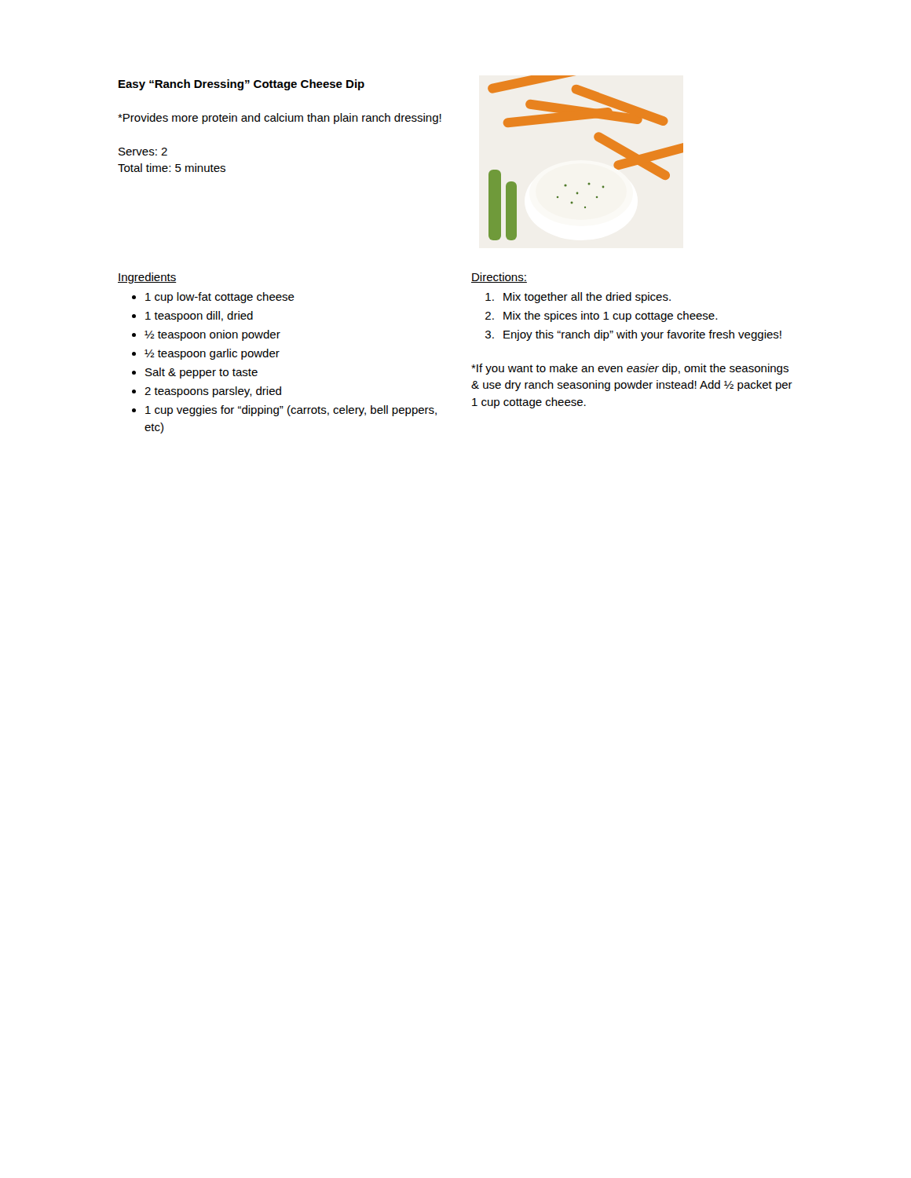Easy “Ranch Dressing” Cottage Cheese Dip
*Provides more protein and calcium than plain ranch dressing!
Serves: 2
Total time: 5 minutes
Ingredients
1 cup low-fat cottage cheese
1 teaspoon dill, dried
½ teaspoon onion powder
½ teaspoon garlic powder
Salt & pepper to taste
2 teaspoons parsley, dried
1 cup veggies for “dipping” (carrots, celery, bell peppers, etc)
Directions:
Mix together all the dried spices.
Mix the spices into 1 cup cottage cheese.
Enjoy this “ranch dip” with your favorite fresh veggies!
*If you want to make an even easier dip, omit the seasonings & use dry ranch seasoning powder instead! Add ½ packet per 1 cup cottage cheese.